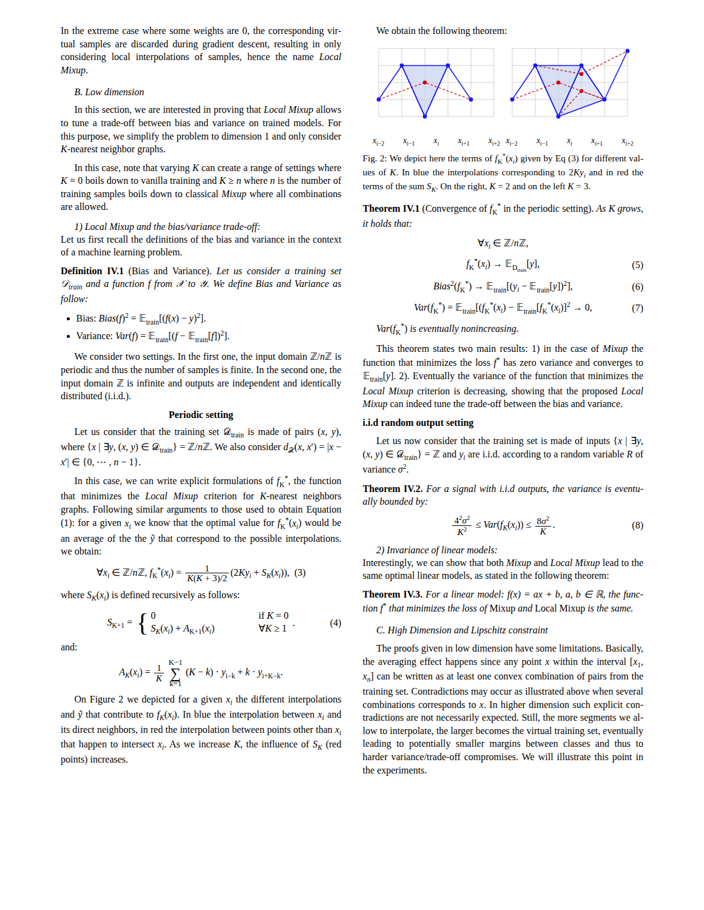In the extreme case where some weights are 0, the corresponding virtual samples are discarded during gradient descent, resulting in only considering local interpolations of samples, hence the name Local Mixup.
B. Low dimension
In this section, we are interested in proving that Local Mixup allows to tune a trade-off between bias and variance on trained models. For this purpose, we simplify the problem to dimension 1 and only consider K-nearest neighbor graphs.
In this case, note that varying K can create a range of settings where K = 0 boils down to vanilla training and K ≥ n where n is the number of training samples boils down to classical Mixup where all combinations are allowed.
1) Local Mixup and the bias/variance trade-off:
Let us first recall the definitions of the bias and variance in the context of a machine learning problem.
Definition IV.1 (Bias and Variance). Let us consider a training set 𝒟train and a function f from 𝒳 to 𝒴. We define Bias and Variance as follow:
Bias: Bias(f)2 = 𝔼train[(f(x) − y)2].
Variance: Var(f) = 𝔼train[(f − 𝔼train[f])2].
We consider two settings. In the first one, the input domain ℤ/n ℤ is periodic and thus the number of samples is finite. In the second one, the input domain ℤ is infinite and outputs are independent and identically distributed (i.i.d.).
Periodic setting
Let us consider that the training set 𝒟train is made of pairs (x, y), where {x | ∃y, (x, y) ∈ 𝒟train} = ℤ/n ℤ. We also consider d𝒳(x, x′) = |x − x′| ∈ {0, ⋯ , n − 1}.
In this case, we can write explicit formulations of fK*, the function that minimizes the Local Mixup criterion for K-nearest neighbors graphs. Following similar arguments to those used to obtain Equation (1): for a given xi we know that the optimal value for fK*(xi) would be an average of the the ỹ that correspond to the possible interpolations. we obtain:
∀xi ∈ ℤ/n ℤ, fK*(xi) = 1 K(K + 3)/2(2Kyi + SK(xi)), (3)
where SK(xi) is defined recursively as follows:
SK+1 = { 0 if K = 0 SK(xi) + AK+1(xi)∀K ≥ 1 . (4)
and:
AK(xi) = 1 K K−1∑k=1 (K − k) · yi−k + k · yi+K−k.
On Figure 2 we depicted for a given xi the different interpolations and ỹ that contribute to fK(xi). In blue the interpolation between xi and its direct neighbors, in red the interpolation between points other than xi that happen to intersect xi. As we increase K, the influence of SK (red points) increases.
We obtain the following theorem:
xi−2 xi−1 xi xi+1 xi+2
xi−2 xi−1 xi xi+1 xi+2
Fig. 2: We depict here the terms of fK*(xi) given by Eq (3) for different values of K. In blue the interpolations corresponding to 2Kyi and in red the terms of the sum SK. On the right, K = 2 and on the left K = 3.
Theorem IV.1 (Convergence of fK* in the periodic setting). As K grows, it holds that:
∀xi ∈ ℤ/n ℤ,
fK*(xi) → 𝔼Dtrain[y], (5)
Bias2(fK*) → 𝔼train[(yi − 𝔼train[y])2], (6)
Var(fK*) = 𝔼train[(fK*(xi) − 𝔼train[fK*(xi)]2 → 0, (7)
Var(fK*) is eventually nonincreasing.
This theorem states two main results: 1) in the case of Mixup the function that minimizes the loss f* has zero variance and converges to 𝔼train[y]. 2). Eventually the variance of the function that minimizes the Local Mixup criterion is decreasing, showing that the proposed Local Mixup can indeed tune the trade-off between the bias and variance.
i.i.d random output setting
Let us now consider that the training set is made of inputs {x | ∃y, (x, y) ∈ 𝒟train} = ℤ and yi are i.i.d. according to a random variable R of variance σ2.
Theorem IV.2. For a signal with i.i.d outputs, the variance is eventually bounded by:
42σ2 K2 ≤ Var(fK(xi)) ≤ 8σ2 K. (8)
2) Invariance of linear models:
Interestingly, we can show that both Mixup and Local Mixup lead to the same optimal linear models, as stated in the following theorem:
Theorem IV.3. For a linear model: f(x) = ax + b, a, b ∈ ℝ, the function f* that minimizes the loss of Mixup and Local Mixup is the same.
C. High Dimension and Lipschitz constraint
The proofs given in low dimension have some limitations. Basically, the averaging effect happens since any point x within the interval [x1, xn] can be written as at least one convex combination of pairs from the training set. Contradictions may occur as illustrated above when several combinations corresponds to x. In higher dimension such explicit contradictions are not necessarily expected. Still, the more segments we allow to interpolate, the larger becomes the virtual training set, eventually leading to potentially smaller margins between classes and thus to harder variance/trade-off compromises. We will illustrate this point in the experiments.